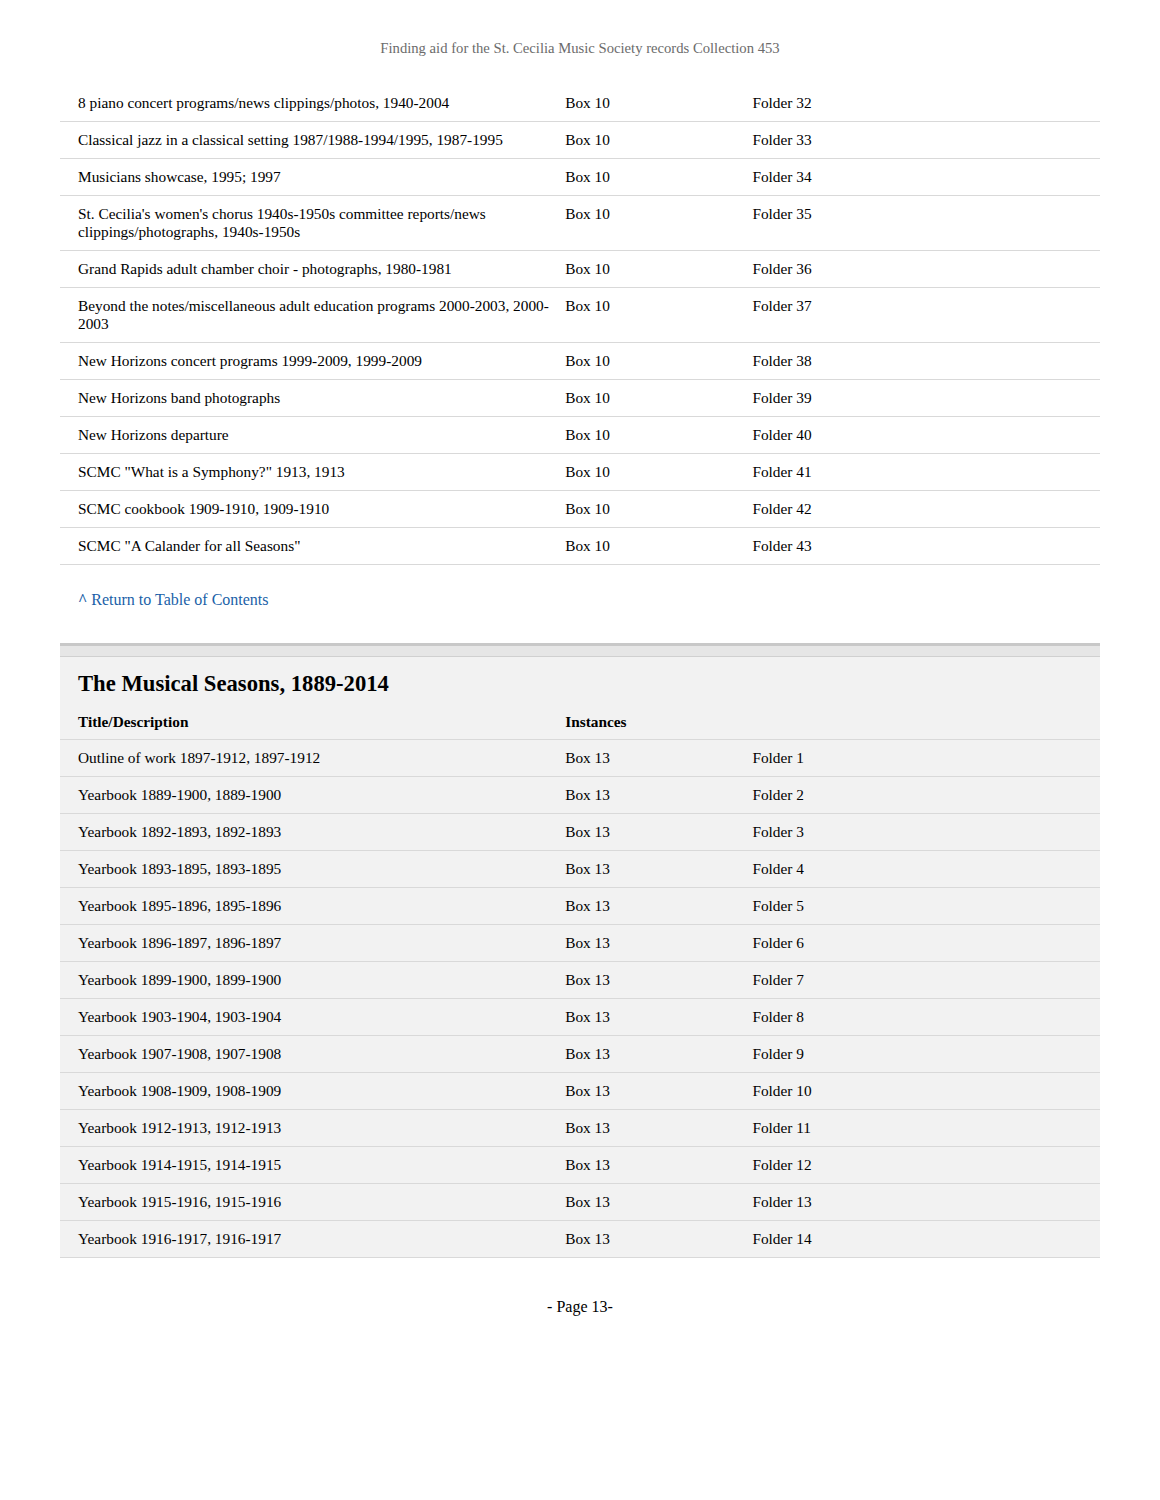Finding aid for the St. Cecilia Music Society records Collection 453
| 8 piano concert programs/news clippings/photos, 1940-2004 | Box 10 | Folder 32 |
| Classical jazz in a classical setting 1987/1988-1994/1995, 1987-1995 | Box 10 | Folder 33 |
| Musicians showcase, 1995; 1997 | Box 10 | Folder 34 |
| St. Cecilia's women's chorus 1940s-1950s committee reports/news clippings/photographs, 1940s-1950s | Box 10 | Folder 35 |
| Grand Rapids adult chamber choir - photographs, 1980-1981 | Box 10 | Folder 36 |
| Beyond the notes/miscellaneous adult education programs 2000-2003, 2000-2003 | Box 10 | Folder 37 |
| New Horizons concert programs 1999-2009, 1999-2009 | Box 10 | Folder 38 |
| New Horizons band photographs | Box 10 | Folder 39 |
| New Horizons departure | Box 10 | Folder 40 |
| SCMC "What is a Symphony?" 1913, 1913 | Box 10 | Folder 41 |
| SCMC cookbook 1909-1910, 1909-1910 | Box 10 | Folder 42 |
| SCMC "A Calander for all Seasons" | Box 10 | Folder 43 |
^ Return to Table of Contents
The Musical Seasons, 1889-2014
| Title/Description | Instances |
| --- | --- |
| Outline of work 1897-1912, 1897-1912 | Box 13 | Folder 1 |
| Yearbook 1889-1900, 1889-1900 | Box 13 | Folder 2 |
| Yearbook 1892-1893, 1892-1893 | Box 13 | Folder 3 |
| Yearbook 1893-1895, 1893-1895 | Box 13 | Folder 4 |
| Yearbook 1895-1896, 1895-1896 | Box 13 | Folder 5 |
| Yearbook 1896-1897, 1896-1897 | Box 13 | Folder 6 |
| Yearbook 1899-1900, 1899-1900 | Box 13 | Folder 7 |
| Yearbook 1903-1904, 1903-1904 | Box 13 | Folder 8 |
| Yearbook 1907-1908, 1907-1908 | Box 13 | Folder 9 |
| Yearbook 1908-1909, 1908-1909 | Box 13 | Folder 10 |
| Yearbook 1912-1913, 1912-1913 | Box 13 | Folder 11 |
| Yearbook 1914-1915, 1914-1915 | Box 13 | Folder 12 |
| Yearbook 1915-1916, 1915-1916 | Box 13 | Folder 13 |
| Yearbook 1916-1917, 1916-1917 | Box 13 | Folder 14 |
- Page 13-